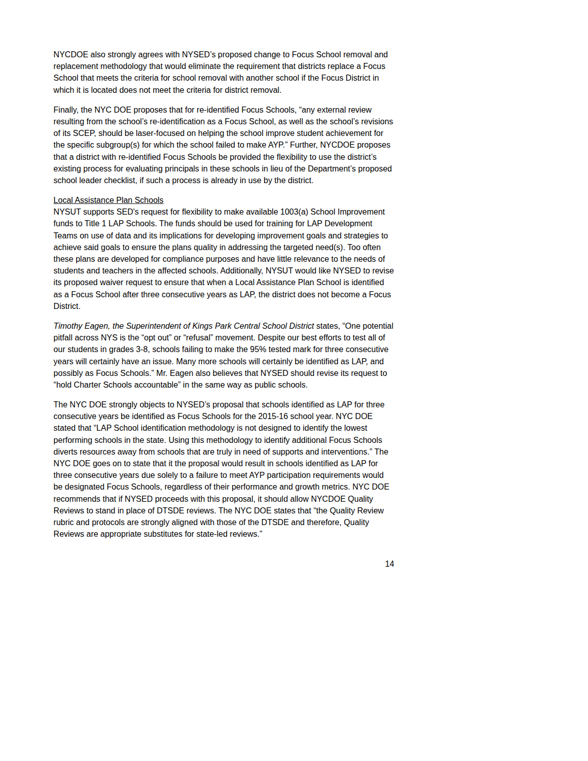NYCDOE also strongly agrees with NYSED’s proposed change to Focus School removal and replacement methodology that would eliminate the requirement that districts replace a Focus School that meets the criteria for school removal with another school if the Focus District in which it is located does not meet the criteria for district removal.
Finally, the NYC DOE proposes that for re-identified Focus Schools, “any external review resulting from the school’s re-identification as a Focus School, as well as the school’s revisions of its SCEP, should be laser-focused on helping the school improve student achievement for the specific subgroup(s) for which the school failed to make AYP.” Further, NYCDOE proposes that a district with re-identified Focus Schools be provided the flexibility to use the district’s existing process for evaluating principals in these schools in lieu of the Department’s proposed school leader checklist, if such a process is already in use by the district.
Local Assistance Plan Schools
NYSUT supports SED's request for flexibility to make available 1003(a) School Improvement funds to Title 1 LAP Schools. The funds should be used for training for LAP Development Teams on use of data and its implications for developing improvement goals and strategies to achieve said goals to ensure the plans quality in addressing the targeted need(s). Too often these plans are developed for compliance purposes and have little relevance to the needs of students and teachers in the affected schools. Additionally, NYSUT would like NYSED to revise its proposed waiver request to ensure that when a Local Assistance Plan School is identified as a Focus School after three consecutive years as LAP, the district does not become a Focus District.
Timothy Eagen, the Superintendent of Kings Park Central School District states, “One potential pitfall across NYS is the “opt out” or “refusal” movement. Despite our best efforts to test all of our students in grades 3-8, schools failing to make the 95% tested mark for three consecutive years will certainly have an issue. Many more schools will certainly be identified as LAP, and possibly as Focus Schools.” Mr. Eagen also believes that NYSED should revise its request to “hold Charter Schools accountable” in the same way as public schools.
The NYC DOE strongly objects to NYSED’s proposal that schools identified as LAP for three consecutive years be identified as Focus Schools for the 2015-16 school year. NYC DOE stated that “LAP School identification methodology is not designed to identify the lowest performing schools in the state. Using this methodology to identify additional Focus Schools diverts resources away from schools that are truly in need of supports and interventions.” The NYC DOE goes on to state that it the proposal would result in schools identified as LAP for three consecutive years due solely to a failure to meet AYP participation requirements would be designated Focus Schools, regardless of their performance and growth metrics. NYC DOE recommends that if NYSED proceeds with this proposal, it should allow NYCDOE Quality Reviews to stand in place of DTSDE reviews. The NYC DOE states that “the Quality Review rubric and protocols are strongly aligned with those of the DTSDE and therefore, Quality Reviews are appropriate substitutes for state-led reviews.”
14